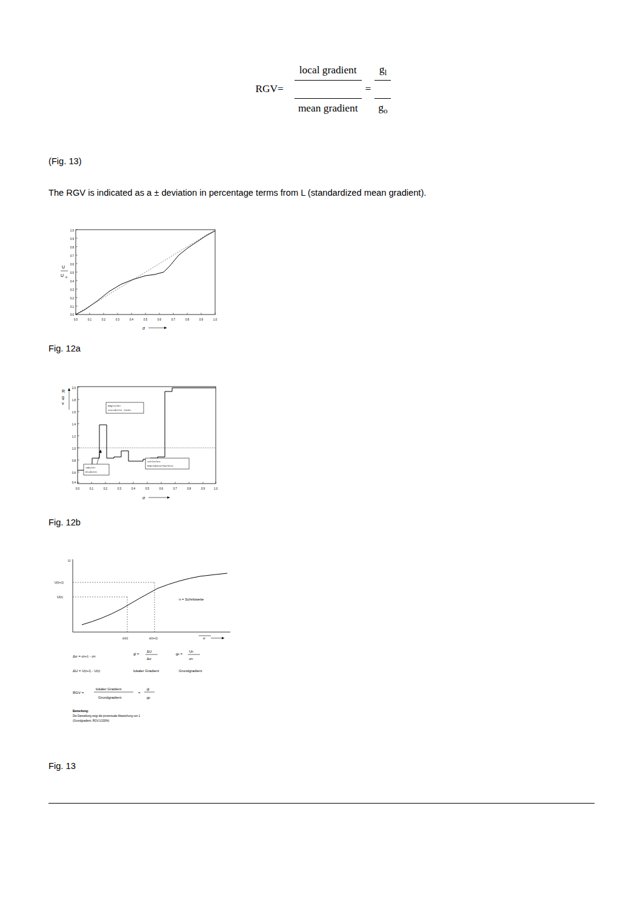| | | local gradient | | g l |
| RGV= | | | = | |
| | | mean gradient | | g o |
(Fig. 13)
The RGV is indicated as a ± deviation in percentage terms from L (standardized mean gradient).
1.0 0.9 0.8 0.7 0.6 0.5 0.4 0.3 0.2 0.1 0.0 0.0 0.1 0.2 0.3 0.4 0.5 0.6 0.7 0.8 0.9 1.0 U U o σ
Fig. 12a
R g v 2.0 1.8 1.6 1.4 1.2 1.0 0.8 0.6 0.4 möglicher instabiler Punkt idealer Gradient schlechte Reproduzierbarkeit 0.0 0.1 0.2 0.3 0.4 0.5 0.6 0.7 0.8 0.9 1.0 σ
Fig. 12b
U U(n+1) U(n) σ(n) σ(n+1) σ n = Schrittweite Δσ = σn+1 - σn gl = ΔU Δσ go = Un σn ΔU = U(n+1) - U(n) lokaler Gradient Grundgradient RGV = lokaler Gradient Grundgradient = gl go Bemerkung: Die Darstellung zeigt die prozentuale Abweichung von 1 (Grundgradient, RGV:1/100%)
Fig. 13